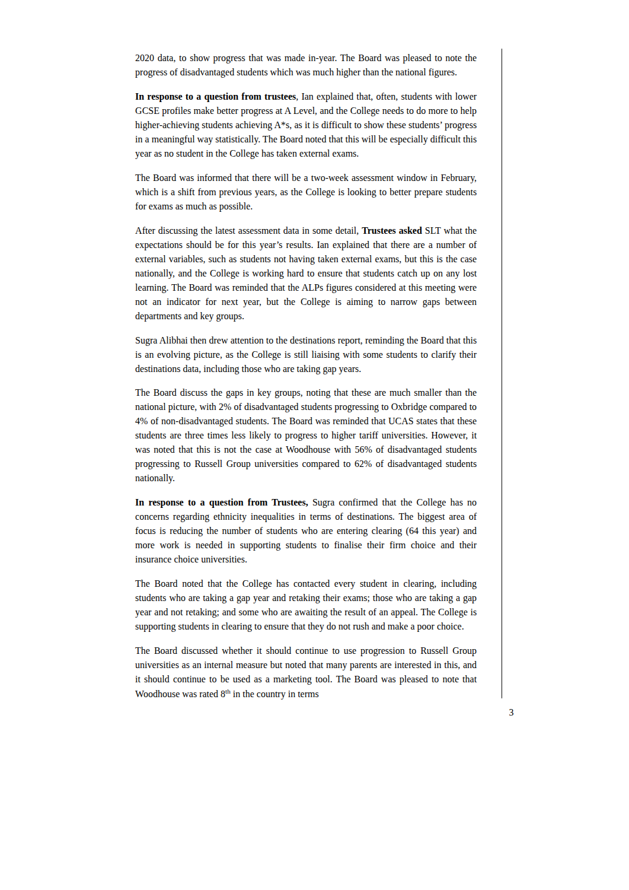2020 data, to show progress that was made in-year. The Board was pleased to note the progress of disadvantaged students which was much higher than the national figures.
In response to a question from trustees, Ian explained that, often, students with lower GCSE profiles make better progress at A Level, and the College needs to do more to help higher-achieving students achieving A*s, as it is difficult to show these students’ progress in a meaningful way statistically. The Board noted that this will be especially difficult this year as no student in the College has taken external exams.
The Board was informed that there will be a two-week assessment window in February, which is a shift from previous years, as the College is looking to better prepare students for exams as much as possible.
After discussing the latest assessment data in some detail, Trustees asked SLT what the expectations should be for this year’s results. Ian explained that there are a number of external variables, such as students not having taken external exams, but this is the case nationally, and the College is working hard to ensure that students catch up on any lost learning. The Board was reminded that the ALPs figures considered at this meeting were not an indicator for next year, but the College is aiming to narrow gaps between departments and key groups.
Sugra Alibhai then drew attention to the destinations report, reminding the Board that this is an evolving picture, as the College is still liaising with some students to clarify their destinations data, including those who are taking gap years.
The Board discuss the gaps in key groups, noting that these are much smaller than the national picture, with 2% of disadvantaged students progressing to Oxbridge compared to 4% of non-disadvantaged students. The Board was reminded that UCAS states that these students are three times less likely to progress to higher tariff universities. However, it was noted that this is not the case at Woodhouse with 56% of disadvantaged students progressing to Russell Group universities compared to 62% of disadvantaged students nationally.
In response to a question from Trustees, Sugra confirmed that the College has no concerns regarding ethnicity inequalities in terms of destinations. The biggest area of focus is reducing the number of students who are entering clearing (64 this year) and more work is needed in supporting students to finalise their firm choice and their insurance choice universities.
The Board noted that the College has contacted every student in clearing, including students who are taking a gap year and retaking their exams; those who are taking a gap year and not retaking; and some who are awaiting the result of an appeal. The College is supporting students in clearing to ensure that they do not rush and make a poor choice.
The Board discussed whether it should continue to use progression to Russell Group universities as an internal measure but noted that many parents are interested in this, and it should continue to be used as a marketing tool. The Board was pleased to note that Woodhouse was rated 8th in the country in terms
3